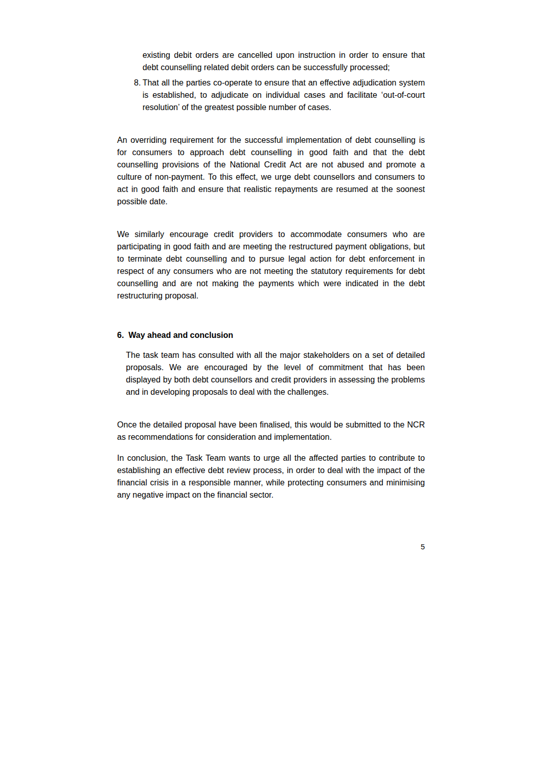existing debit orders are cancelled upon instruction in order to ensure that debt counselling related debit orders can be successfully processed;
8. That all the parties co-operate to ensure that an effective adjudication system is established, to adjudicate on individual cases and facilitate ‘out-of-court resolution’ of the greatest possible number of cases.
An overriding requirement for the successful implementation of debt counselling is for consumers to approach debt counselling in good faith and that the debt counselling provisions of the National Credit Act are not abused and promote a culture of non-payment. To this effect, we urge debt counsellors and consumers to act in good faith and ensure that realistic repayments are resumed at the soonest possible date.
We similarly encourage credit providers to accommodate consumers who are participating in good faith and are meeting the restructured payment obligations, but to terminate debt counselling and to pursue legal action for debt enforcement in respect of any consumers who are not meeting the statutory requirements for debt counselling and are not making the payments which were indicated in the debt restructuring proposal.
6. Way ahead and conclusion
The task team has consulted with all the major stakeholders on a set of detailed proposals. We are encouraged by the level of commitment that has been displayed by both debt counsellors and credit providers in assessing the problems and in developing proposals to deal with the challenges.
Once the detailed proposal have been finalised, this would be submitted to the NCR as recommendations for consideration and implementation.
In conclusion, the Task Team wants to urge all the affected parties to contribute to establishing an effective debt review process, in order to deal with the impact of the financial crisis in a responsible manner, while protecting consumers and minimising any negative impact on the financial sector.
5